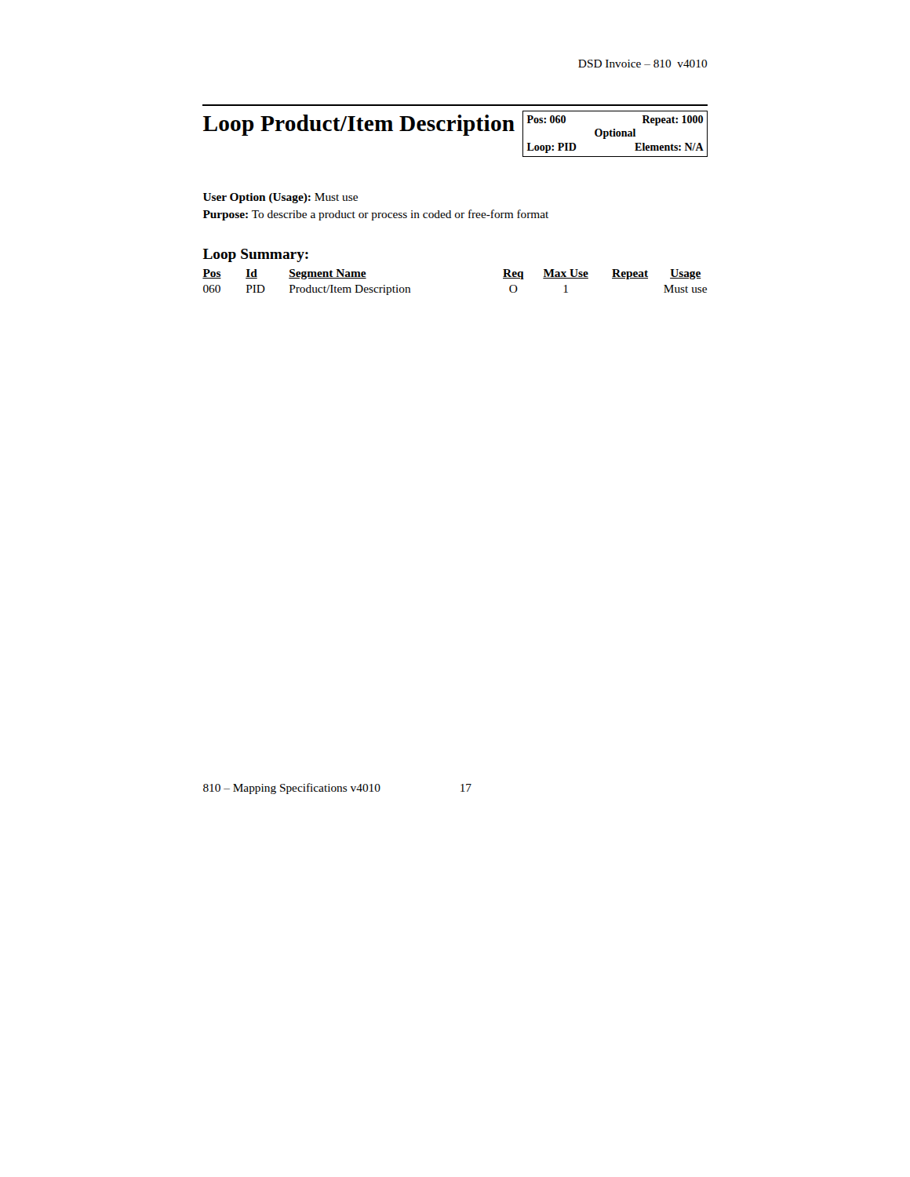DSD Invoice – 810 v4010
Loop Product/Item Description
Pos: 060 Repeat: 1000
Optional
Loop: PID Elements: N/A
User Option (Usage): Must use
Purpose: To describe a product or process in coded or free-form format
Loop Summary:
| Pos | Id | Segment Name | Req | Max Use | Repeat | Usage |
| --- | --- | --- | --- | --- | --- | --- |
| 060 | PID | Product/Item Description | O | 1 | | Must use |
810 – Mapping Specifications v4010 17